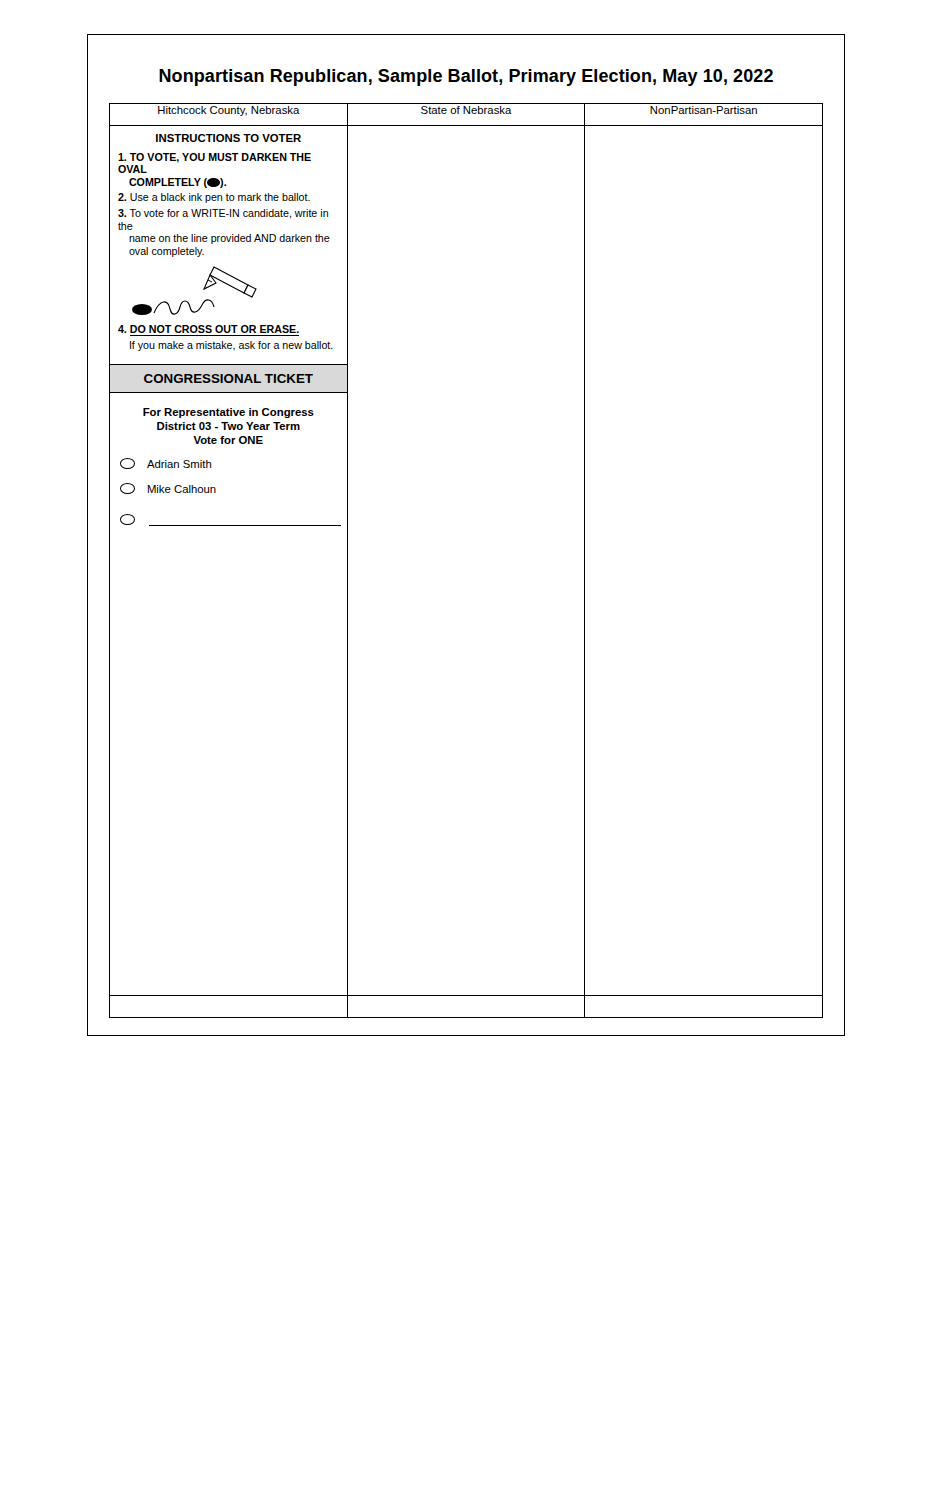Nonpartisan Republican, Sample Ballot, Primary Election, May 10, 2022
| Hitchcock County, Nebraska | State of Nebraska | NonPartisan-Partisan |
| INSTRUCTIONS TO VOTER 1. TO VOTE, YOU MUST DARKEN THE OVAL COMPLETELY ( ). 2. Use a black ink pen to mark the ballot. 3. To vote for a WRITE-IN candidate, write in the name on the line provided AND darken the oval completely. 4. DO NOT CROSS OUT OR ERASE. If you make a mistake, ask for a new ballot. CONGRESSIONAL TICKET For Representative in Congress District 03 - Two Year Term Vote for ONE Adrian Smith Mike Calhoun | | |